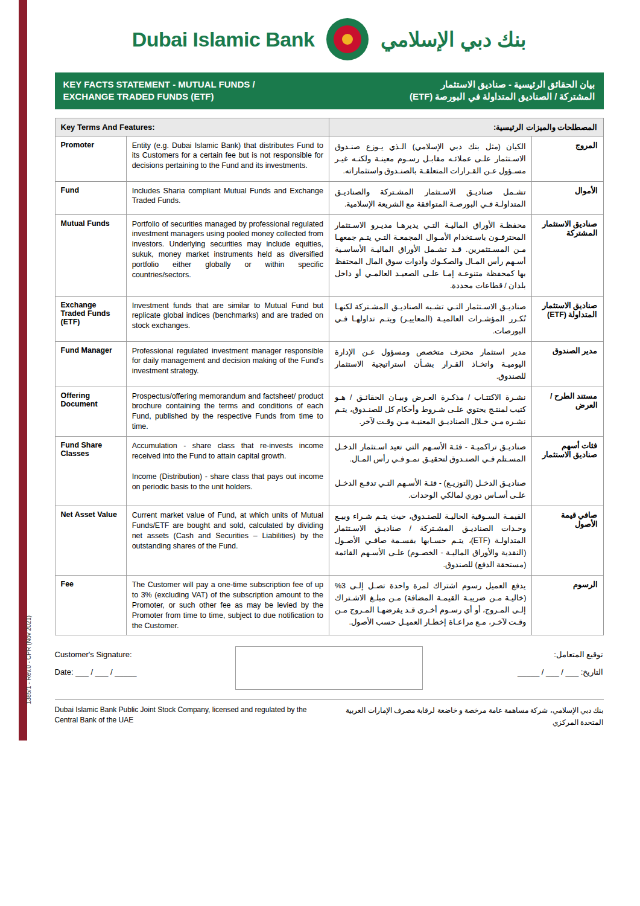1385/1 - Rev.0 - CPR (Nov 2021)
Dubai Islamic Bank
بنك دبي الإسلامي
KEY FACTS STATEMENT - MUTUAL FUNDS /
EXCHANGE TRADED FUNDS (ETF)
بيان الحقائق الرئيسية - صناديق الاستثمار
المشتركة / الصناديق المتداولة في البورصة (ETF)
| Key Terms And Features: | المصطلحات والميزات الرئيسية: |
| --- | --- |
| Promoter | Entity (e.g. Dubai Islamic Bank) that distributes Fund to its Customers for a certain fee but is not responsible for decisions pertaining to the Fund and its investments. | الكيان (مثل بنك دبي الإسلامي) الـذي يـوزع صنـدوق الاسـتثمار علـى عملائـه مقابـل رسـوم معينـة ولكنـه غيـر مسـؤول عـن القـرارات المتعلقـة بالصنـدوق واستثماراته. | المروج |
| Fund | Includes Sharia compliant Mutual Funds and Exchange Traded Funds. | تشـمل صناديـق الاسـتثمار المشـتركة والصناديـق المتداولـة فـي البورصـة المتوافقة مع الشريعة الإسلامية. | الأموال |
| Mutual Funds | Portfolio of securities managed by professional regulated investment managers using pooled money collected from investors. Underlying securities may include equities, sukuk, money market instruments held as diversified portfolio either globally or within specific countries/sectors. | محفظـة الأوراق الماليـة التـي يديرهـا مديـرو الاسـتثمار المحترفـون باسـتخدام الأمـوال المجمعـة التـي يتـم جمعهـا مـن المسـتثمرين. قـد تشـمل الأوراق الماليـة الأساسـية أسـهم رأس المـال والصكـوك وأدوات سوق المال المحتفظ بها كمحفظة متنوعـة إمـا علـى الصعيـد العالمـي أو داخل بلدان / قطاعات محددة. | صناديق الاستثمار المشتركة |
| Exchange Traded Funds (ETF) | Investment funds that are similar to Mutual Fund but replicate global indices (benchmarks) and are traded on stock exchanges. | صناديـق الاسـتثمار التـي تشـبه الصناديـق المشـتركة لكنهـا تُكـرر المؤشـرات العالميـة (المعاييـر) ويتـم تداولهـا فـي البورصات. | صناديق الاستثمار المتداولة (ETF) |
| Fund Manager | Professional regulated investment manager responsible for daily management and decision making of the Fund's investment strategy. | مدير استثمار محترف متخصص ومسؤول عـن الإدارة اليوميـة واتخـاذ القـرار بشـأن استراتيجية الاستثمار للصندوق. | مدير الصندوق |
| Offering Document | Prospectus/offering memorandum and factsheet/ product brochure containing the terms and conditions of each Fund, published by the respective Funds from time to time. | نشـرة الاكتتـاب / مذكـرة العـرض وبيـان الحقائـق / هـو كتيب لمنتـج يحتوي علـى شـروط وأحكام كل للصنـدوق، يتـم نشـره مـن خـلال الصناديـق المعنيـة مـن وقـت لآخر. | مستند الطرح / العرض |
| Fund Share Classes | Accumulation - share class that re-invests income received into the Fund to attain capital growth. Income (Distribution) - share class that pays out income on periodic basis to the unit holders. | صناديـق تراكميـة - فئـة الأسـهم التي تعيد اسـتثمار الدخـل المسـتلم فـي الصنـدوق لتحقيـق نمـو فـي رأس المـال. صناديـق الدخـل (التوزيـع) - فئـة الأسـهم التـي تدفـع الدخـل علـى أسـاس دوري لمالكي الوحدات. | فئات أسهم صناديق الاستثمار |
| Net Asset Value | Current market value of Fund, at which units of Mutual Funds/ETF are bought and sold, calculated by dividing net assets (Cash and Securities – Liabilities) by the outstanding shares of the Fund. | القيمـة السـوقية الحاليـة للصنـدوق، حيث يتـم شـراء وبيـع وحـدات الصناديـق المشـتركة / صناديـق الاسـتثمار المتداولـة (ETF)، يتـم حسـابها بقسـمة صافـي الأصـول (النقدية والأوراق الماليـة - الخصـوم) علـى الأسـهم القائمة (مستحقة الدفع) للصندوق. | صافي قيمة الأصول |
| Fee | The Customer will pay a one-time subscription fee of up to 3% (excluding VAT) of the subscription amount to the Promoter, or such other fee as may be levied by the Promoter from time to time, subject to due notification to the Customer. | يدفع العميل رسوم اشتراك لمرة واحدة تصـل إلـى 3% (خاليـة مـن ضريبـة القيمـة المضافة) مـن مبلـغ الاشـتراك إلـى المـروج، أو أي رسـوم أخـرى قـد يفرضهـا المـروج مـن وقـت لآخـر، مـع مراعـاة إخطـار العميـل حسب الأصول. | الرسوم |
Customer's Signature:
Date: ___ / ___ / _____
توقيع المتعامل:
التاريخ: ___ / ___ / _____
Dubai Islamic Bank Public Joint Stock Company, licensed and regulated by the Central Bank of the UAE
بنك دبي الإسلامي، شركة مساهمة عامة مرخصة و خاضعة لرقابة مصرف الإمارات العربية المتحدة المركزي